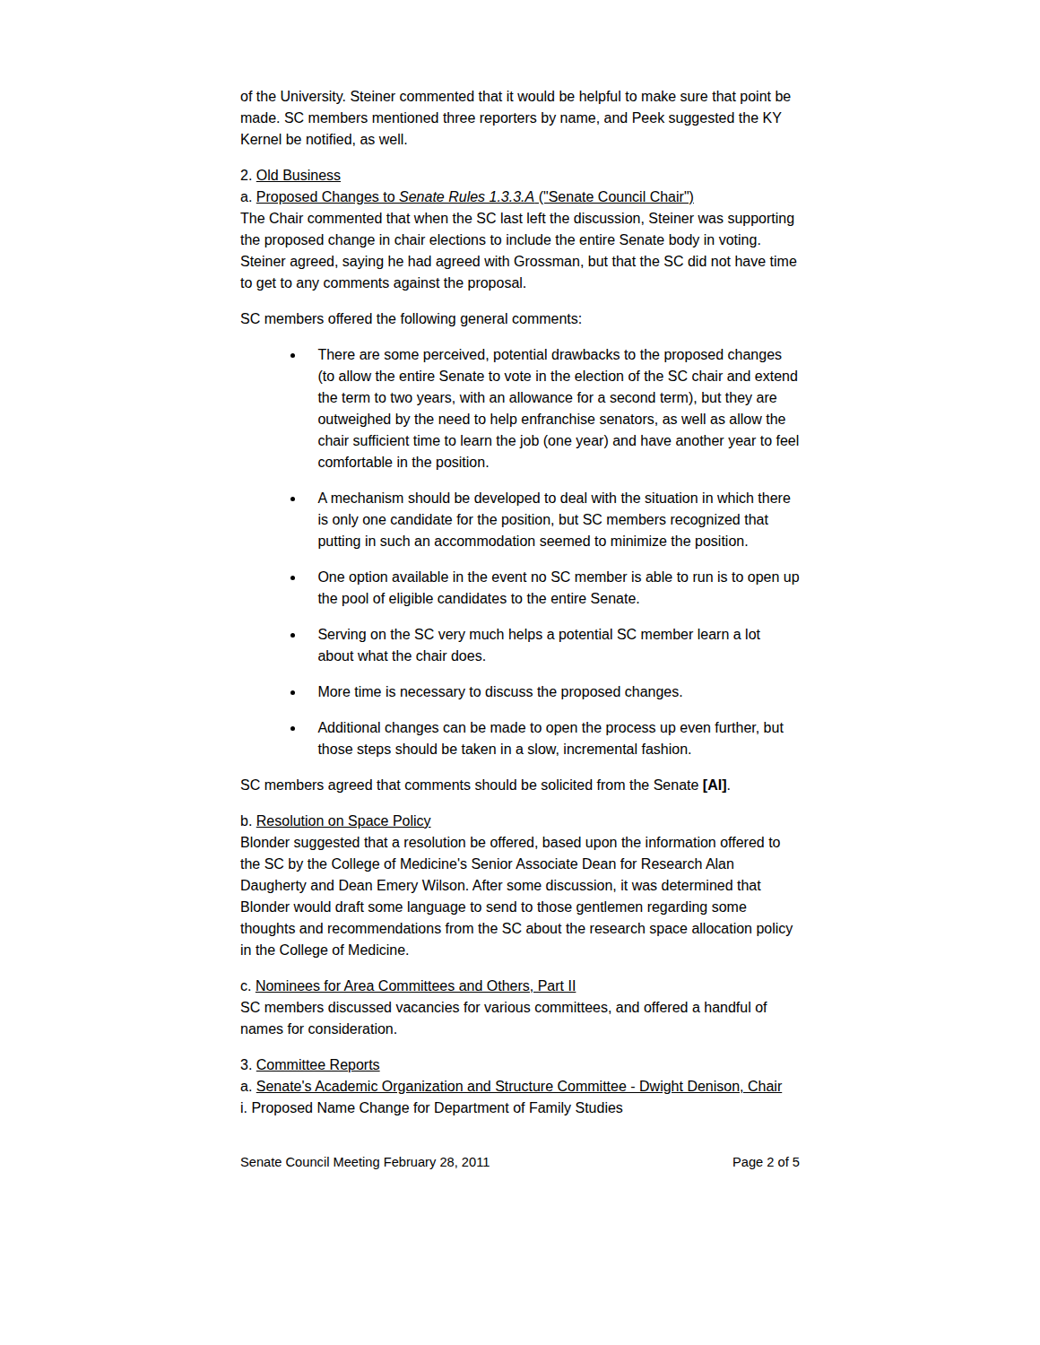of the University. Steiner commented that it would be helpful to make sure that point be made. SC members mentioned three reporters by name, and Peek suggested the KY Kernel be notified, as well.
2. Old Business
a. Proposed Changes to Senate Rules 1.3.3.A ("Senate Council Chair")
The Chair commented that when the SC last left the discussion, Steiner was supporting the proposed change in chair elections to include the entire Senate body in voting. Steiner agreed, saying he had agreed with Grossman, but that the SC did not have time to get to any comments against the proposal.
SC members offered the following general comments:
There are some perceived, potential drawbacks to the proposed changes (to allow the entire Senate to vote in the election of the SC chair and extend the term to two years, with an allowance for a second term), but they are outweighed by the need to help enfranchise senators, as well as allow the chair sufficient time to learn the job (one year) and have another year to feel comfortable in the position.
A mechanism should be developed to deal with the situation in which there is only one candidate for the position, but SC members recognized that putting in such an accommodation seemed to minimize the position.
One option available in the event no SC member is able to run is to open up the pool of eligible candidates to the entire Senate.
Serving on the SC very much helps a potential SC member learn a lot about what the chair does.
More time is necessary to discuss the proposed changes.
Additional changes can be made to open the process up even further, but those steps should be taken in a slow, incremental fashion.
SC members agreed that comments should be solicited from the Senate [AI].
b. Resolution on Space Policy
Blonder suggested that a resolution be offered, based upon the information offered to the SC by the College of Medicine's Senior Associate Dean for Research Alan Daugherty and Dean Emery Wilson. After some discussion, it was determined that Blonder would draft some language to send to those gentlemen regarding some thoughts and recommendations from the SC about the research space allocation policy in the College of Medicine.
c. Nominees for Area Committees and Others, Part II
SC members discussed vacancies for various committees, and offered a handful of names for consideration.
3. Committee Reports
a. Senate's Academic Organization and Structure Committee - Dwight Denison, Chair
i. Proposed Name Change for Department of Family Studies
Senate Council Meeting February 28, 2011 Page 2 of 5